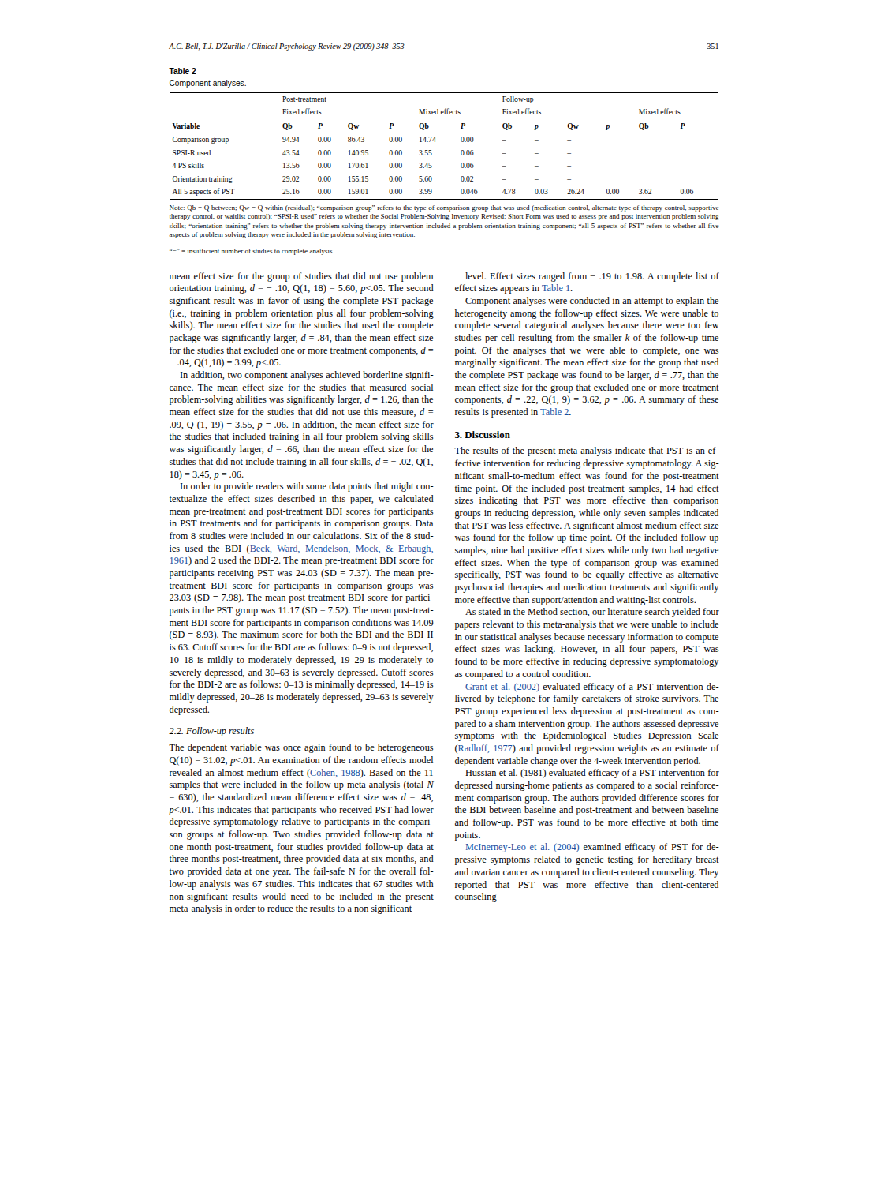A.C. Bell, T.J. D'Zurilla / Clinical Psychology Review 29 (2009) 348–353
351
Table 2
Component analyses.
| Variable | Post-treatment | Follow-up |
| --- | --- | --- |
| Fixed effects | Mixed effects | Fixed effects | Mixed effects |
| Qb | P | Qw | P | Qb | P | Qb | p | Qw | p | Qb | P |
| Comparison group | 94.94 | 0.00 | 86.43 | 0.00 | 14.74 | 0.00 | – | – | – | | | |
| SPSI-R used | 43.54 | 0.00 | 140.95 | 0.00 | 3.55 | 0.06 | – | – | – | | | |
| 4 PS skills | 13.56 | 0.00 | 170.61 | 0.00 | 3.45 | 0.06 | – | – | – | | | |
| Orientation training | 29.02 | 0.00 | 155.15 | 0.00 | 5.60 | 0.02 | – | – | – | | | |
| All 5 aspects of PST | 25.16 | 0.00 | 159.01 | 0.00 | 3.99 | 0.046 | 4.78 | 0.03 | 26.24 | 0.00 | 3.62 | 0.06 |
Note: Qb = Q between; Qw = Q within (residual); “comparison group” refers to the type of comparison group that was used (medication control, alternate type of therapy control, supportive therapy control, or waitlist control); “SPSI-R used” refers to whether the Social Problem-Solving Inventory Revised: Short Form was used to assess pre and post intervention problem solving skills; “orientation training” refers to whether the problem solving therapy intervention included a problem orientation training component; “all 5 aspects of PST” refers to whether all five aspects of problem solving therapy were included in the problem solving intervention.
“−” = insufficient number of studies to complete analysis.
mean effect size for the group of studies that did not use problem orientation training, d = − .10, Q(1, 18) = 5.60, p<.05. The second significant result was in favor of using the complete PST package (i.e., training in problem orientation plus all four problem-solving skills). The mean effect size for the studies that used the complete package was significantly larger, d = .84, than the mean effect size for the studies that excluded one or more treatment components, d = − .04, Q(1,18) = 3.99, p<.05.
In addition, two component analyses achieved borderline significance. The mean effect size for the studies that measured social problem-solving abilities was significantly larger, d = 1.26, than the mean effect size for the studies that did not use this measure, d = .09, Q (1, 19) = 3.55, p = .06. In addition, the mean effect size for the studies that included training in all four problem-solving skills was significantly larger, d = .66, than the mean effect size for the studies that did not include training in all four skills, d = − .02, Q(1, 18) = 3.45, p = .06.
In order to provide readers with some data points that might contextualize the effect sizes described in this paper, we calculated mean pre-treatment and post-treatment BDI scores for participants in PST treatments and for participants in comparison groups. Data from 8 studies were included in our calculations. Six of the 8 studies used the BDI (Beck, Ward, Mendelson, Mock, & Erbaugh, 1961) and 2 used the BDI-2. The mean pre-treatment BDI score for participants receiving PST was 24.03 (SD = 7.37). The mean pre-treatment BDI score for participants in comparison groups was 23.03 (SD = 7.98). The mean post-treatment BDI score for participants in the PST group was 11.17 (SD = 7.52). The mean post-treatment BDI score for participants in comparison conditions was 14.09 (SD = 8.93). The maximum score for both the BDI and the BDI-II is 63. Cutoff scores for the BDI are as follows: 0–9 is not depressed, 10–18 is mildly to moderately depressed, 19–29 is moderately to severely depressed, and 30–63 is severely depressed. Cutoff scores for the BDI-2 are as follows: 0–13 is minimally depressed, 14–19 is mildly depressed, 20–28 is moderately depressed, 29–63 is severely depressed.
2.2. Follow-up results
The dependent variable was once again found to be heterogeneous Q(10) = 31.02, p<.01. An examination of the random effects model revealed an almost medium effect (Cohen, 1988). Based on the 11 samples that were included in the follow-up meta-analysis (total N = 630), the standardized mean difference effect size was d = .48, p<.01. This indicates that participants who received PST had lower depressive symptomatology relative to participants in the comparison groups at follow-up. Two studies provided follow-up data at one month post-treatment, four studies provided follow-up data at three months post-treatment, three provided data at six months, and two provided data at one year. The fail-safe N for the overall follow-up analysis was 67 studies. This indicates that 67 studies with non-significant results would need to be included in the present meta-analysis in order to reduce the results to a non significant
level. Effect sizes ranged from − .19 to 1.98. A complete list of effect sizes appears in Table 1.
Component analyses were conducted in an attempt to explain the heterogeneity among the follow-up effect sizes. We were unable to complete several categorical analyses because there were too few studies per cell resulting from the smaller k of the follow-up time point. Of the analyses that we were able to complete, one was marginally significant. The mean effect size for the group that used the complete PST package was found to be larger, d = .77, than the mean effect size for the group that excluded one or more treatment components, d = .22, Q(1, 9) = 3.62, p = .06. A summary of these results is presented in Table 2.
3. Discussion
The results of the present meta-analysis indicate that PST is an effective intervention for reducing depressive symptomatology. A significant small-to-medium effect was found for the post-treatment time point. Of the included post-treatment samples, 14 had effect sizes indicating that PST was more effective than comparison groups in reducing depression, while only seven samples indicated that PST was less effective. A significant almost medium effect size was found for the follow-up time point. Of the included follow-up samples, nine had positive effect sizes while only two had negative effect sizes. When the type of comparison group was examined specifically, PST was found to be equally effective as alternative psychosocial therapies and medication treatments and significantly more effective than support/attention and waiting-list controls.
As stated in the Method section, our literature search yielded four papers relevant to this meta-analysis that we were unable to include in our statistical analyses because necessary information to compute effect sizes was lacking. However, in all four papers, PST was found to be more effective in reducing depressive symptomatology as compared to a control condition.
Grant et al. (2002) evaluated efficacy of a PST intervention delivered by telephone for family caretakers of stroke survivors. The PST group experienced less depression at post-treatment as compared to a sham intervention group. The authors assessed depressive symptoms with the Epidemiological Studies Depression Scale (Radloff, 1977) and provided regression weights as an estimate of dependent variable change over the 4-week intervention period.
Hussian et al. (1981) evaluated efficacy of a PST intervention for depressed nursing-home patients as compared to a social reinforcement comparison group. The authors provided difference scores for the BDI between baseline and post-treatment and between baseline and follow-up. PST was found to be more effective at both time points.
McInerney-Leo et al. (2004) examined efficacy of PST for depressive symptoms related to genetic testing for hereditary breast and ovarian cancer as compared to client-centered counseling. They reported that PST was more effective than client-centered counseling